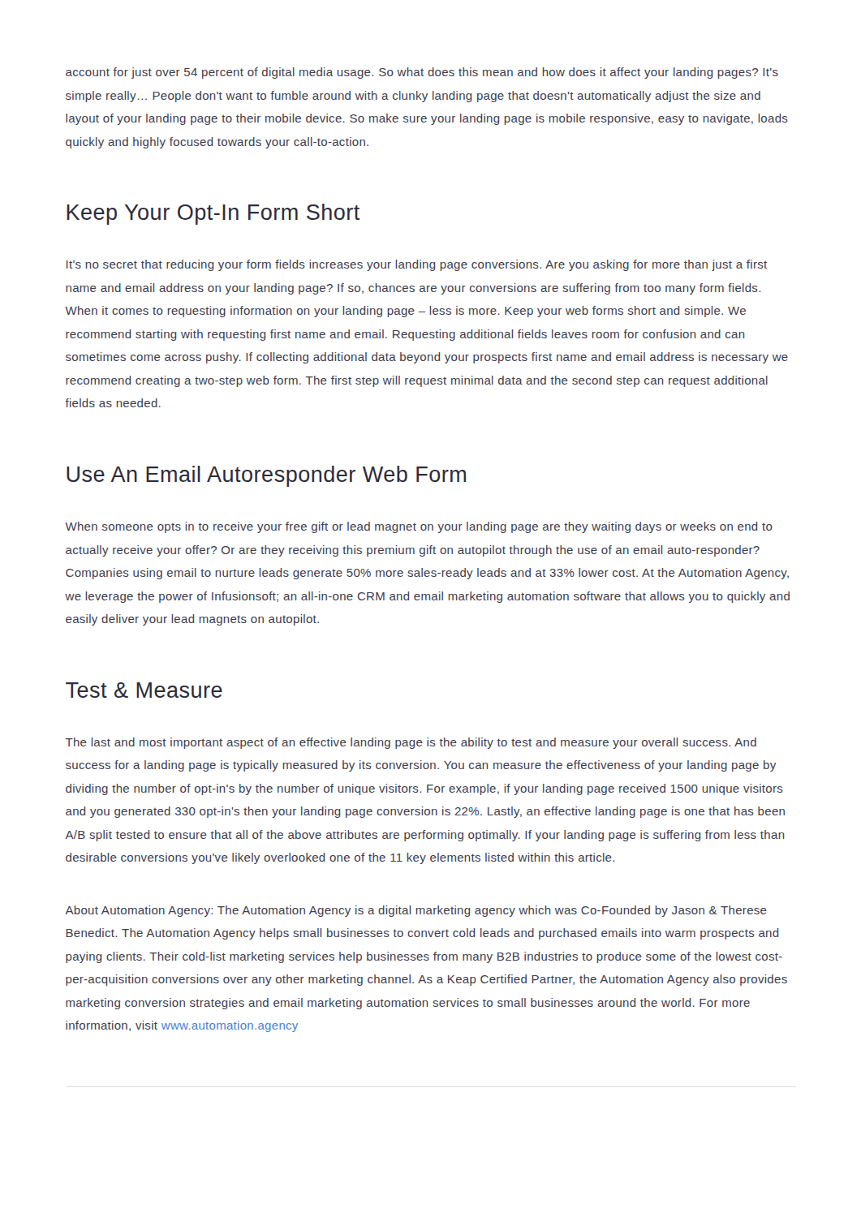account for just over 54 percent of digital media usage. So what does this mean and how does it affect your landing pages? It's simple really… People don't want to fumble around with a clunky landing page that doesn't automatically adjust the size and layout of your landing page to their mobile device. So make sure your landing page is mobile responsive, easy to navigate, loads quickly and highly focused towards your call-to-action.
Keep Your Opt-In Form Short
It's no secret that reducing your form fields increases your landing page conversions. Are you asking for more than just a first name and email address on your landing page? If so, chances are your conversions are suffering from too many form fields. When it comes to requesting information on your landing page – less is more. Keep your web forms short and simple. We recommend starting with requesting first name and email. Requesting additional fields leaves room for confusion and can sometimes come across pushy. If collecting additional data beyond your prospects first name and email address is necessary we recommend creating a two-step web form. The first step will request minimal data and the second step can request additional fields as needed.
Use An Email Autoresponder Web Form
When someone opts in to receive your free gift or lead magnet on your landing page are they waiting days or weeks on end to actually receive your offer? Or are they receiving this premium gift on autopilot through the use of an email auto-responder? Companies using email to nurture leads generate 50% more sales-ready leads and at 33% lower cost. At the Automation Agency, we leverage the power of Infusionsoft; an all-in-one CRM and email marketing automation software that allows you to quickly and easily deliver your lead magnets on autopilot.
Test & Measure
The last and most important aspect of an effective landing page is the ability to test and measure your overall success. And success for a landing page is typically measured by its conversion. You can measure the effectiveness of your landing page by dividing the number of opt-in's by the number of unique visitors. For example, if your landing page received 1500 unique visitors and you generated 330 opt-in's then your landing page conversion is 22%. Lastly, an effective landing page is one that has been A/B split tested to ensure that all of the above attributes are performing optimally. If your landing page is suffering from less than desirable conversions you've likely overlooked one of the 11 key elements listed within this article.
About Automation Agency: The Automation Agency is a digital marketing agency which was Co-Founded by Jason & Therese Benedict. The Automation Agency helps small businesses to convert cold leads and purchased emails into warm prospects and paying clients. Their cold-list marketing services help businesses from many B2B industries to produce some of the lowest cost-per-acquisition conversions over any other marketing channel. As a Keap Certified Partner, the Automation Agency also provides marketing conversion strategies and email marketing automation services to small businesses around the world. For more information, visit www.automation.agency